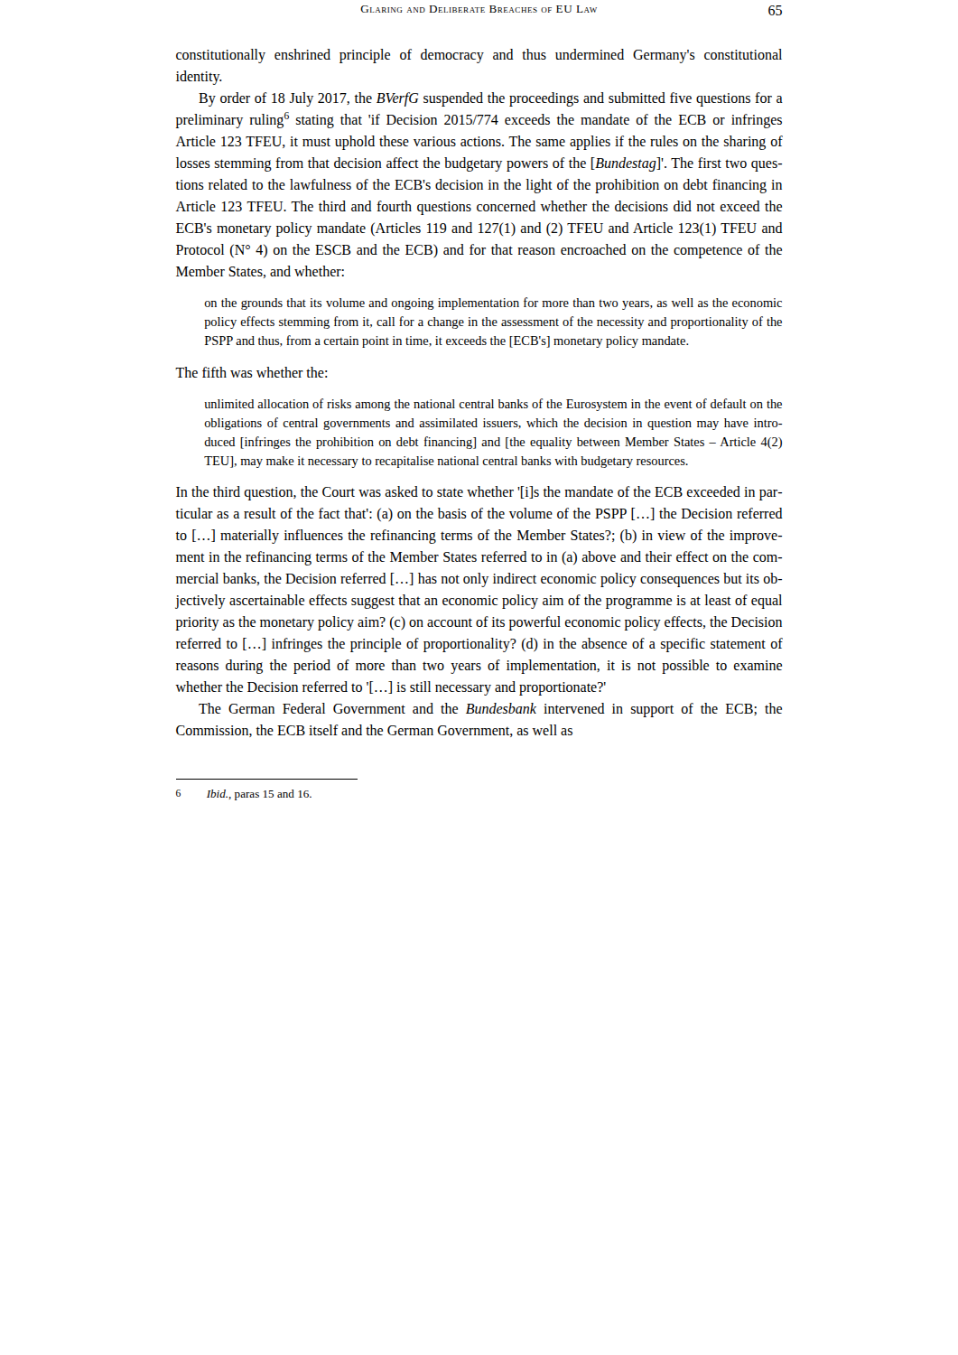Glaring and Deliberate Breaches of EU Law 65
constitutionally enshrined principle of democracy and thus undermined Germany's constitutional identity.
By order of 18 July 2017, the BVerfG suspended the proceedings and submitted five questions for a preliminary ruling6 stating that 'if Decision 2015/774 exceeds the mandate of the ECB or infringes Article 123 TFEU, it must uphold these various actions. The same applies if the rules on the sharing of losses stemming from that decision affect the budgetary powers of the [Bundestag]'. The first two questions related to the lawfulness of the ECB's decision in the light of the prohibition on debt financing in Article 123 TFEU. The third and fourth questions concerned whether the decisions did not exceed the ECB's monetary policy mandate (Articles 119 and 127(1) and (2) TFEU and Article 123(1) TFEU and Protocol (N° 4) on the ESCB and the ECB) and for that reason encroached on the competence of the Member States, and whether:
on the grounds that its volume and ongoing implementation for more than two years, as well as the economic policy effects stemming from it, call for a change in the assessment of the necessity and proportionality of the PSPP and thus, from a certain point in time, it exceeds the [ECB's] monetary policy mandate.
The fifth was whether the:
unlimited allocation of risks among the national central banks of the Eurosystem in the event of default on the obligations of central governments and assimilated issuers, which the decision in question may have introduced [infringes the prohibition on debt financing] and [the equality between Member States – Article 4(2) TEU], may make it necessary to recapitalise national central banks with budgetary resources.
In the third question, the Court was asked to state whether '[i]s the mandate of the ECB exceeded in particular as a result of the fact that': (a) on the basis of the volume of the PSPP […] the Decision referred to […] materially influences the refinancing terms of the Member States?; (b) in view of the improvement in the refinancing terms of the Member States referred to in (a) above and their effect on the commercial banks, the Decision referred […] has not only indirect economic policy consequences but its objectively ascertainable effects suggest that an economic policy aim of the programme is at least of equal priority as the monetary policy aim? (c) on account of its powerful economic policy effects, the Decision referred to […] infringes the principle of proportionality? (d) in the absence of a specific statement of reasons during the period of more than two years of implementation, it is not possible to examine whether the Decision referred to '[…] is still necessary and proportionate?'
The German Federal Government and the Bundesbank intervened in support of the ECB; the Commission, the ECB itself and the German Government, as well as
6 Ibid., paras 15 and 16.